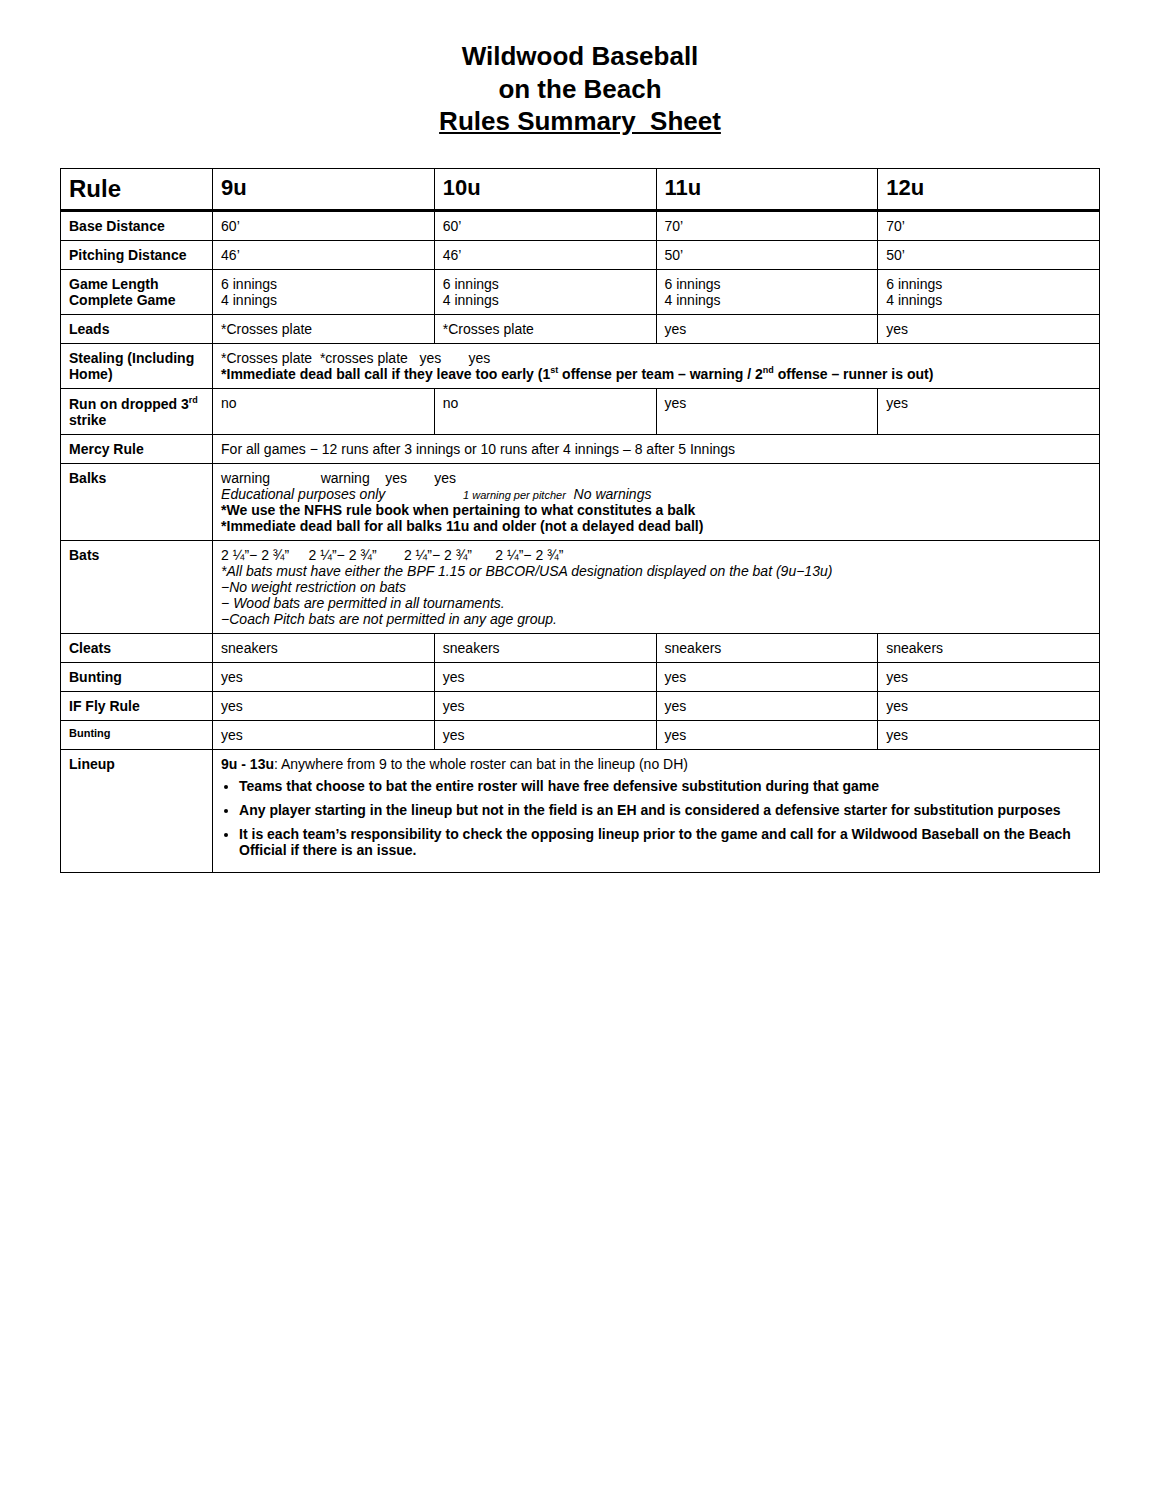Wildwood Baseball
on the Beach
Rules Summary Sheet
| Rule | 9u | 10u | 11u | 12u |
| Base Distance | 60’ | 60’ | 70’ | 70’ |
| Pitching Distance | 46’ | 46’ | 50’ | 50’ |
| Game Length Complete Game | 6 innings 4 innings | 6 innings 4 innings | 6 innings 4 innings | 6 innings 4 innings |
| Leads | *Crosses plate | *Crosses plate | yes | yes |
| Stealing (Including Home) | *Crosses plate *crosses plate yes yes *Immediate dead ball call if they leave too early (1 st offense per team – warning / 2 nd offense – runner is out) |
| Run on dropped 3 rd strike | no | no | yes | yes |
| Mercy Rule | For all games − 12 runs after 3 innings or 10 runs after 4 innings – 8 after 5 Innings |
| Balks | warning warning yes yes Educational purposes only 1 warning per pitcher No warnings *We use the NFHS rule book when pertaining to what constitutes a balk *Immediate dead ball for all balks 11u and older (not a delayed dead ball) |
| Bats | 2 ¼”− 2 ¾” 2 ¼”− 2 ¾” 2 ¼”− 2 ¾” 2 ¼”− 2 ¾” *All bats must have either the BPF 1.15 or BBCOR/USA designation displayed on the bat (9u−13u) −No weight restriction on bats − Wood bats are permitted in all tournaments. −Coach Pitch bats are not permitted in any age group. |
| Cleats | sneakers | sneakers | sneakers | sneakers |
| Bunting | yes | yes | yes | yes |
| IF Fly Rule | yes | yes | yes | yes |
| Bunting | yes | yes | yes | yes |
| Lineup | 9u - 13u : Anywhere from 9 to the whole roster can bat in the lineup (no DH) Teams that choose to bat the entire roster will have free defensive substitution during that game Any player starting in the lineup but not in the field is an EH and is considered a defensive starter for substitution purposes It is each team’s responsibility to check the opposing lineup prior to the game and call for a Wildwood Baseball on the Beach Official if there is an issue. |